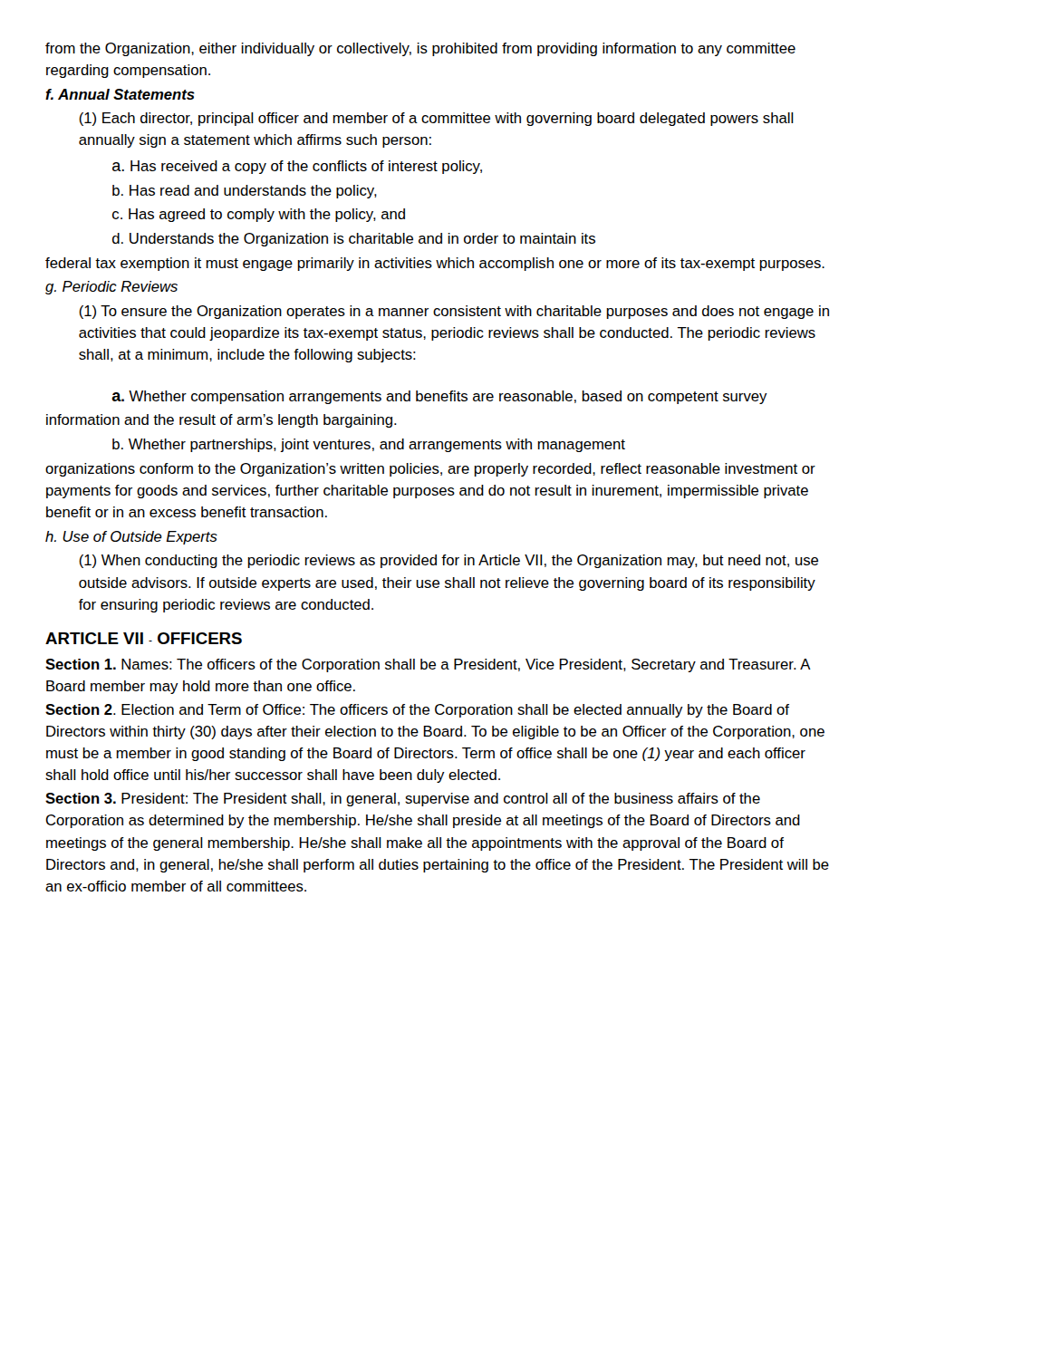from the Organization, either individually or collectively, is prohibited from providing information to any committee regarding compensation.
f. Annual Statements
(1) Each director, principal officer and member of a committee with governing board delegated powers shall annually sign a statement which affirms such person:
a. Has received a copy of the conflicts of interest policy,
b. Has read and understands the policy,
c. Has agreed to comply with the policy, and
d. Understands the Organization is charitable and in order to maintain its
federal tax exemption it must engage primarily in activities which accomplish one or more of its tax-exempt purposes.
g. Periodic Reviews
(1) To ensure the Organization operates in a manner consistent with charitable purposes and does not engage in activities that could jeopardize its tax-exempt status, periodic reviews shall be conducted. The periodic reviews shall, at a minimum, include the following subjects:
a. Whether compensation arrangements and benefits are reasonable, based on competent survey
information and the result of arm’s length bargaining.
b. Whether partnerships, joint ventures, and arrangements with management
organizations conform to the Organization’s written policies, are properly recorded, reflect reasonable investment or payments for goods and services, further charitable purposes and do not result in inurement, impermissible private benefit or in an excess benefit transaction.
h. Use of Outside Experts
(1) When conducting the periodic reviews as provided for in Article VII, the Organization may, but need not, use outside advisors. If outside experts are used, their use shall not relieve the governing board of its responsibility for ensuring periodic reviews are conducted.
ARTICLE VII - OFFICERS
Section 1. Names: The officers of the Corporation shall be a President, Vice President, Secretary and Treasurer. A Board member may hold more than one office.
Section 2. Election and Term of Office: The officers of the Corporation shall be elected annually by the Board of Directors within thirty (30) days after their election to the Board. To be eligible to be an Officer of the Corporation, one must be a member in good standing of the Board of Directors. Term of office shall be one (1) year and each officer shall hold office until his/her successor shall have been duly elected.
Section 3. President: The President shall, in general, supervise and control all of the business affairs of the Corporation as determined by the membership. He/she shall preside at all meetings of the Board of Directors and meetings of the general membership. He/she shall make all the appointments with the approval of the Board of Directors and, in general, he/she shall perform all duties pertaining to the office of the President. The President will be an ex-officio member of all committees.